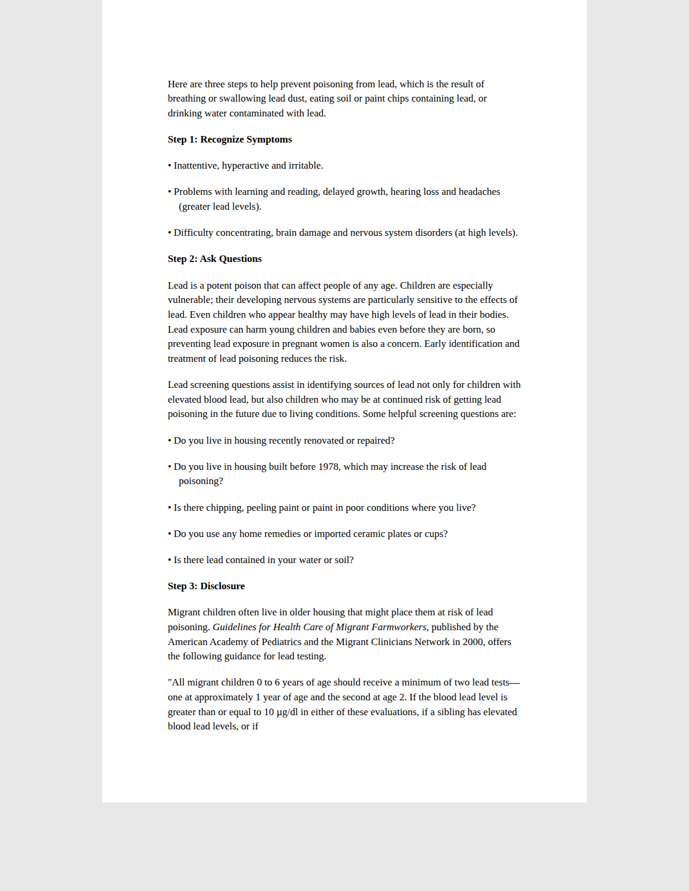Here are three steps to help prevent poisoning from lead, which is the result of breathing or swallowing lead dust, eating soil or paint chips containing lead, or drinking water contaminated with lead.
Step 1: Recognize Symptoms
• Inattentive, hyperactive and irritable.
• Problems with learning and reading, delayed growth, hearing loss and headaches (greater lead levels).
• Difficulty concentrating, brain damage and nervous system disorders (at high levels).
Step 2: Ask Questions
Lead is a potent poison that can affect people of any age. Children are especially vulnerable; their developing nervous systems are particularly sensitive to the effects of lead. Even children who appear healthy may have high levels of lead in their bodies. Lead exposure can harm young children and babies even before they are born, so preventing lead exposure in pregnant women is also a concern. Early identification and treatment of lead poisoning reduces the risk.
Lead screening questions assist in identifying sources of lead not only for children with elevated blood lead, but also children who may be at continued risk of getting lead poisoning in the future due to living conditions. Some helpful screening questions are:
• Do you live in housing recently renovated or repaired?
• Do you live in housing built before 1978, which may increase the risk of lead poisoning?
• Is there chipping, peeling paint or paint in poor conditions where you live?
• Do you use any home remedies or imported ceramic plates or cups?
• Is there lead contained in your water or soil?
Step 3: Disclosure
Migrant children often live in older housing that might place them at risk of lead poisoning. Guidelines for Health Care of Migrant Farmworkers, published by the American Academy of Pediatrics and the Migrant Clinicians Network in 2000, offers the following guidance for lead testing.
"All migrant children 0 to 6 years of age should receive a minimum of two lead tests—one at approximately 1 year of age and the second at age 2. If the blood lead level is greater than or equal to 10 µg/dl in either of these evaluations, if a sibling has elevated blood lead levels, or if